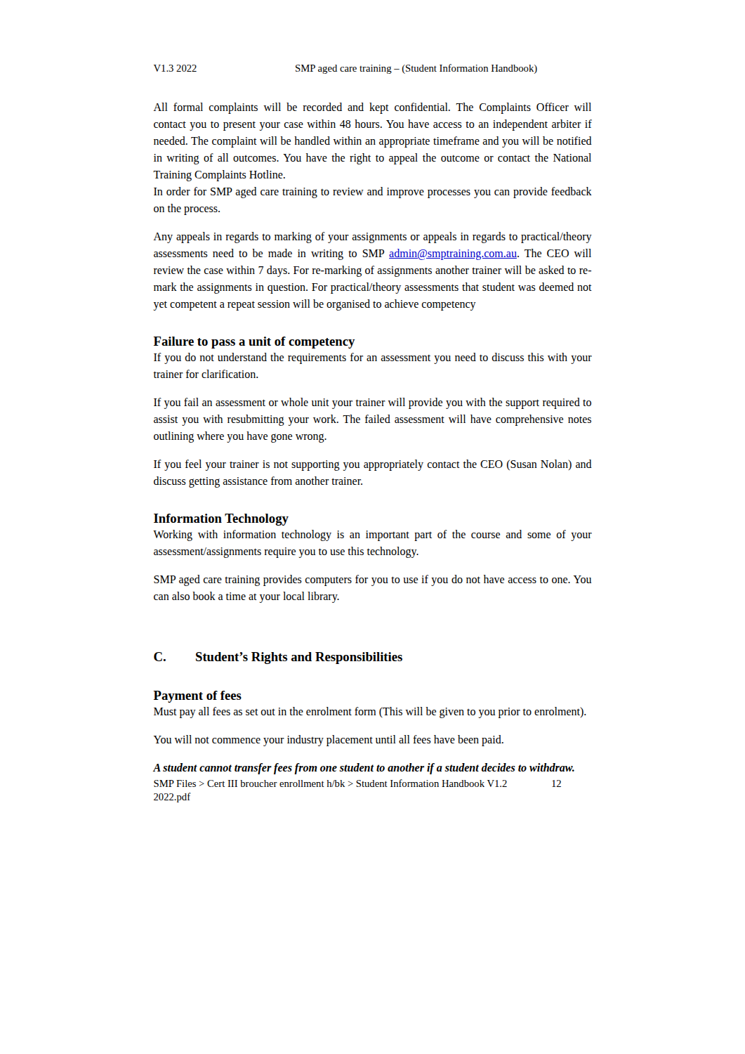V1.3 2022
SMP aged care training – (Student Information Handbook)
All formal complaints will be recorded and kept confidential. The Complaints Officer will contact you to present your case within 48 hours. You have access to an independent arbiter if needed. The complaint will be handled within an appropriate timeframe and you will be notified in writing of all outcomes. You have the right to appeal the outcome or contact the National Training Complaints Hotline.
In order for SMP aged care training to review and improve processes you can provide feedback on the process.
Any appeals in regards to marking of your assignments or appeals in regards to practical/theory assessments need to be made in writing to SMP admin@smptraining.com.au. The CEO will review the case within 7 days. For re-marking of assignments another trainer will be asked to re-mark the assignments in question. For practical/theory assessments that student was deemed not yet competent a repeat session will be organised to achieve competency
Failure to pass a unit of competency
If you do not understand the requirements for an assessment you need to discuss this with your trainer for clarification.
If you fail an assessment or whole unit your trainer will provide you with the support required to assist you with resubmitting your work. The failed assessment will have comprehensive notes outlining where you have gone wrong.
If you feel your trainer is not supporting you appropriately contact the CEO (Susan Nolan) and discuss getting assistance from another trainer.
Information Technology
Working with information technology is an important part of the course and some of your assessment/assignments require you to use this technology.
SMP aged care training provides computers for you to use if you do not have access to one. You can also book a time at your local library.
C. Student’s Rights and Responsibilities
Payment of fees
Must pay all fees as set out in the enrolment form (This will be given to you prior to enrolment).
You will not commence your industry placement until all fees have been paid.
A student cannot transfer fees from one student to another if a student decides to withdraw.
SMP Files > Cert III broucher enrollment h/bk > Student Information Handbook V1.2
12
2022.pdf